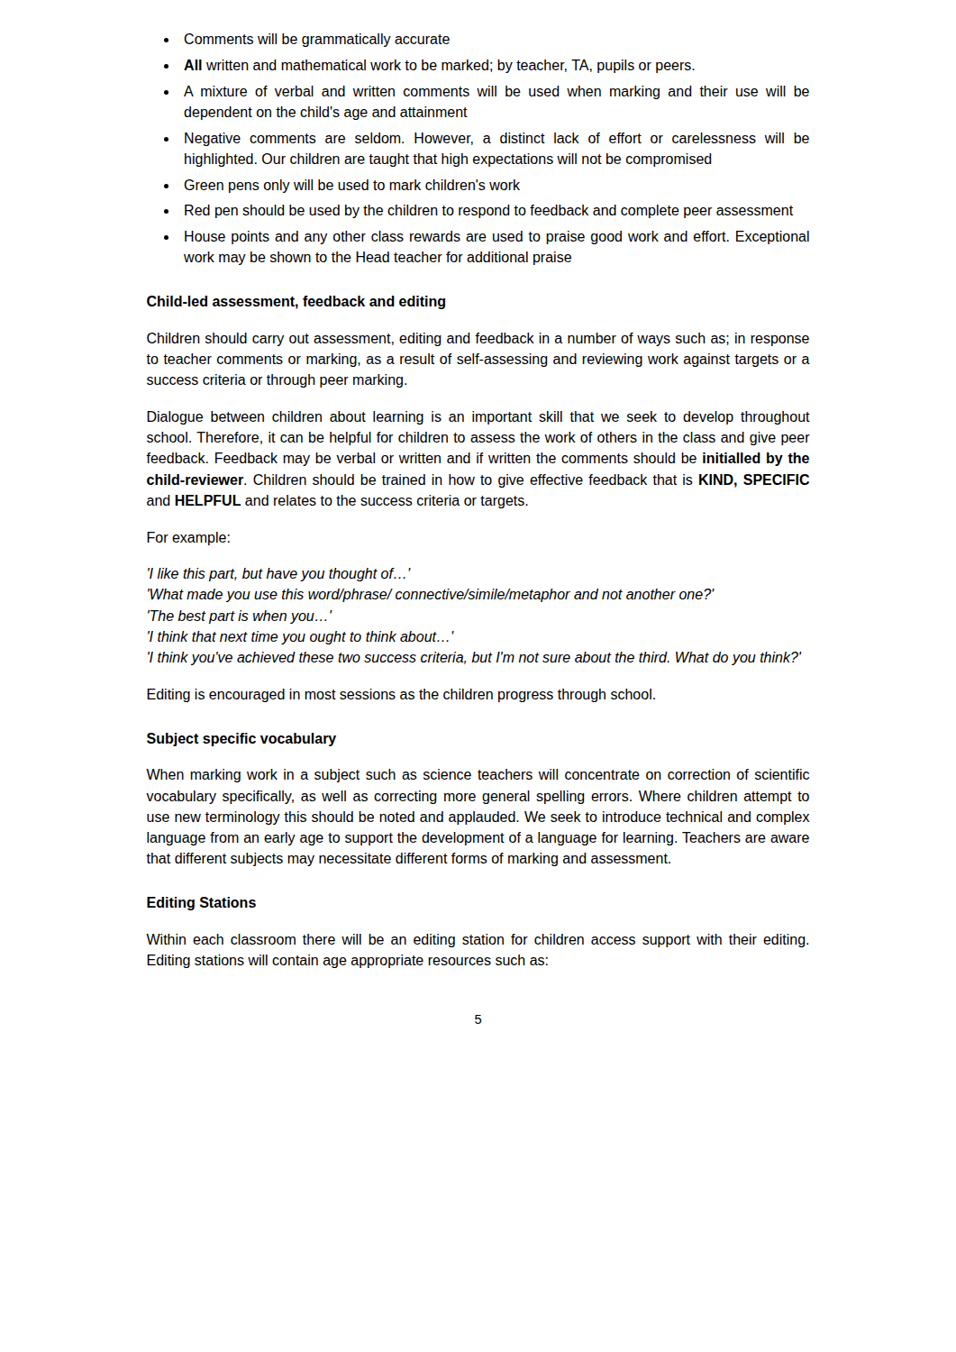Comments will be grammatically accurate
All written and mathematical work to be marked; by teacher, TA, pupils or peers.
A mixture of verbal and written comments will be used when marking and their use will be dependent on the child's age and attainment
Negative comments are seldom. However, a distinct lack of effort or carelessness will be highlighted. Our children are taught that high expectations will not be compromised
Green pens only will be used to mark children's work
Red pen should be used by the children to respond to feedback and complete peer assessment
House points and any other class rewards are used to praise good work and effort. Exceptional work may be shown to the Head teacher for additional praise
Child-led assessment, feedback and editing
Children should carry out assessment, editing and feedback in a number of ways such as; in response to teacher comments or marking, as a result of self-assessing and reviewing work against targets or a success criteria or through peer marking.
Dialogue between children about learning is an important skill that we seek to develop throughout school. Therefore, it can be helpful for children to assess the work of others in the class and give peer feedback. Feedback may be verbal or written and if written the comments should be initialled by the child-reviewer. Children should be trained in how to give effective feedback that is KIND, SPECIFIC and HELPFUL and relates to the success criteria or targets.
For example:
'I like this part, but have you thought of…'
'What made you use this word/phrase/ connective/simile/metaphor and not another one?'
'The best part is when you…'
'I think that next time you ought to think about…'
'I think you've achieved these two success criteria, but I'm not sure about the third. What do you think?'
Editing is encouraged in most sessions as the children progress through school.
Subject specific vocabulary
When marking work in a subject such as science teachers will concentrate on correction of scientific vocabulary specifically, as well as correcting more general spelling errors. Where children attempt to use new terminology this should be noted and applauded. We seek to introduce technical and complex language from an early age to support the development of a language for learning. Teachers are aware that different subjects may necessitate different forms of marking and assessment.
Editing Stations
Within each classroom there will be an editing station for children access support with their editing. Editing stations will contain age appropriate resources such as:
5